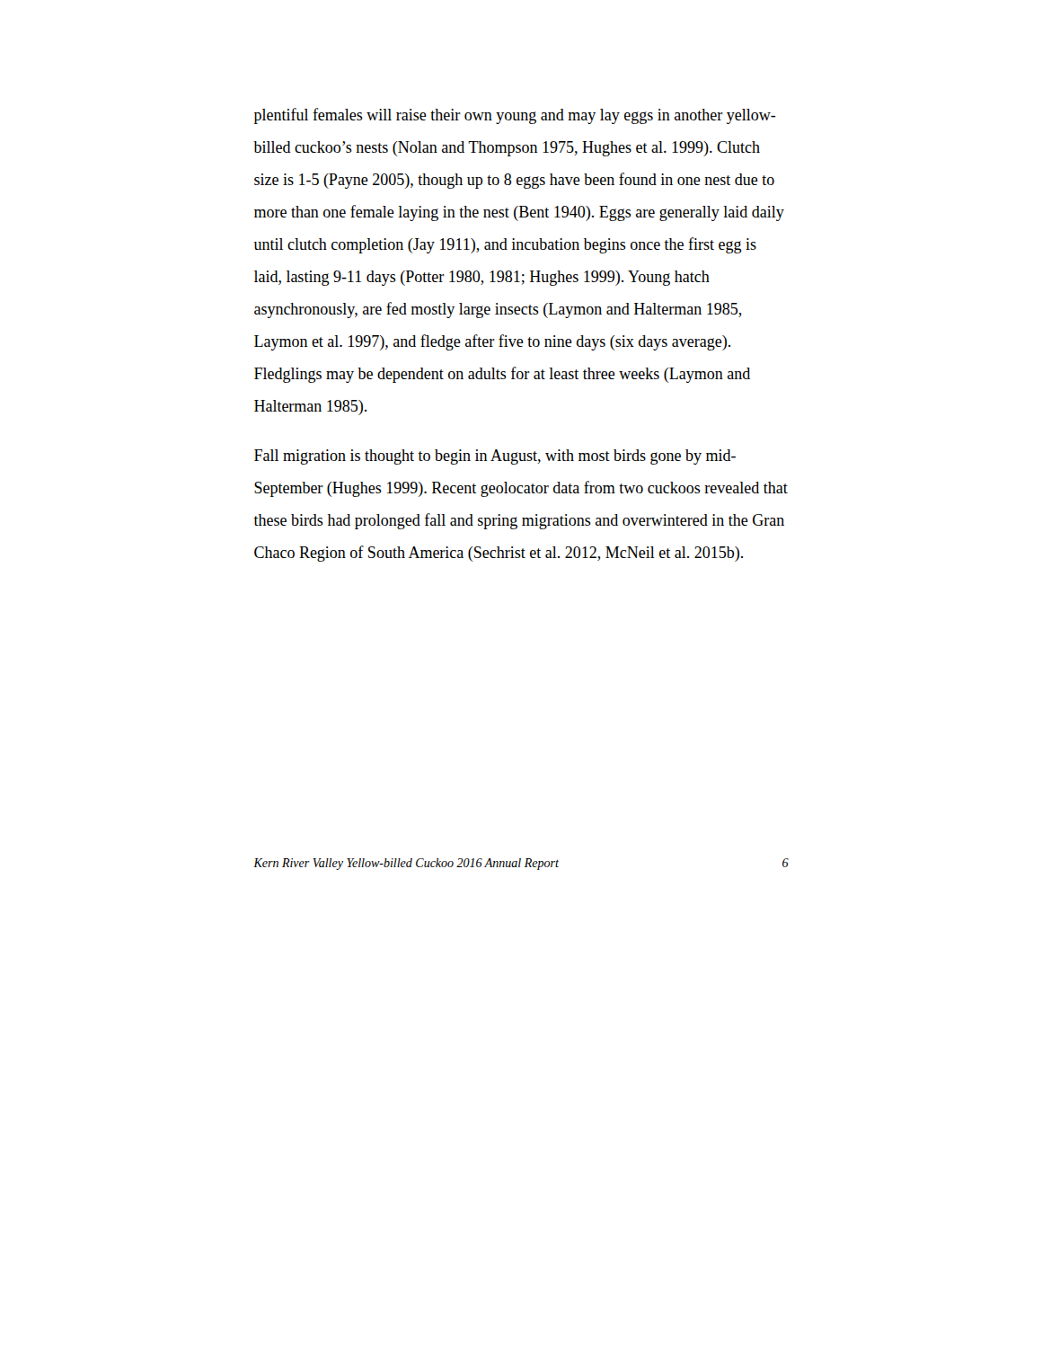plentiful females will raise their own young and may lay eggs in another yellow-billed cuckoo’s nests (Nolan and Thompson 1975, Hughes et al. 1999). Clutch size is 1-5 (Payne 2005), though up to 8 eggs have been found in one nest due to more than one female laying in the nest (Bent 1940). Eggs are generally laid daily until clutch completion (Jay 1911), and incubation begins once the first egg is laid, lasting 9-11 days (Potter 1980, 1981; Hughes 1999). Young hatch asynchronously, are fed mostly large insects (Laymon and Halterman 1985, Laymon et al. 1997), and fledge after five to nine days (six days average). Fledglings may be dependent on adults for at least three weeks (Laymon and Halterman 1985).
Fall migration is thought to begin in August, with most birds gone by mid-September (Hughes 1999). Recent geolocator data from two cuckoos revealed that these birds had prolonged fall and spring migrations and overwintered in the Gran Chaco Region of South America (Sechrist et al. 2012, McNeil et al. 2015b).
Kern River Valley Yellow-billed Cuckoo 2016 Annual Report 6